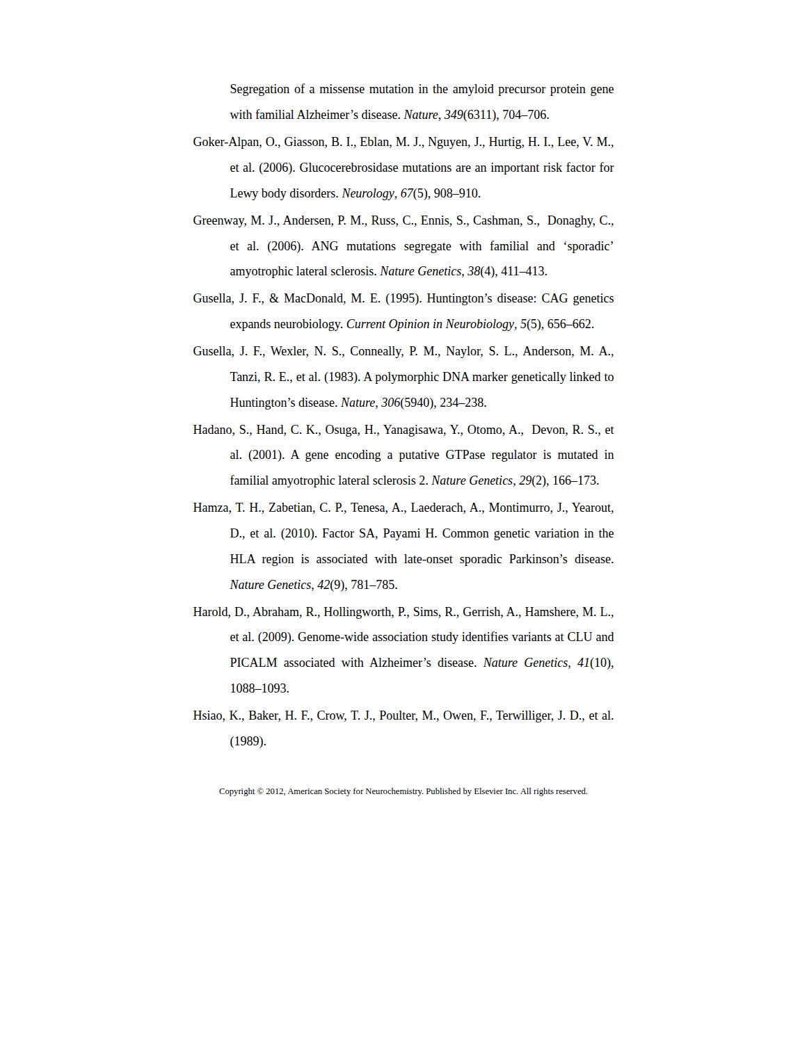Segregation of a missense mutation in the amyloid precursor protein gene with familial Alzheimer’s disease. Nature, 349(6311), 704–706.
Goker-Alpan, O., Giasson, B. I., Eblan, M. J., Nguyen, J., Hurtig, H. I., Lee, V. M., et al. (2006). Glucocerebrosidase mutations are an important risk factor for Lewy body disorders. Neurology, 67(5), 908–910.
Greenway, M. J., Andersen, P. M., Russ, C., Ennis, S., Cashman, S., Donaghy, C., et al. (2006). ANG mutations segregate with familial and ‘sporadic’ amyotrophic lateral sclerosis. Nature Genetics, 38(4), 411–413.
Gusella, J. F., & MacDonald, M. E. (1995). Huntington’s disease: CAG genetics expands neurobiology. Current Opinion in Neurobiology, 5(5), 656–662.
Gusella, J. F., Wexler, N. S., Conneally, P. M., Naylor, S. L., Anderson, M. A., Tanzi, R. E., et al. (1983). A polymorphic DNA marker genetically linked to Huntington’s disease. Nature, 306(5940), 234–238.
Hadano, S., Hand, C. K., Osuga, H., Yanagisawa, Y., Otomo, A., Devon, R. S., et al. (2001). A gene encoding a putative GTPase regulator is mutated in familial amyotrophic lateral sclerosis 2. Nature Genetics, 29(2), 166–173.
Hamza, T. H., Zabetian, C. P., Tenesa, A., Laederach, A., Montimurro, J., Yearout, D., et al. (2010). Factor SA, Payami H. Common genetic variation in the HLA region is associated with late-onset sporadic Parkinson’s disease. Nature Genetics, 42(9), 781–785.
Harold, D., Abraham, R., Hollingworth, P., Sims, R., Gerrish, A., Hamshere, M. L., et al. (2009). Genome-wide association study identifies variants at CLU and PICALM associated with Alzheimer’s disease. Nature Genetics, 41(10), 1088–1093.
Hsiao, K., Baker, H. F., Crow, T. J., Poulter, M., Owen, F., Terwilliger, J. D., et al. (1989).
Copyright © 2012, American Society for Neurochemistry. Published by Elsevier Inc. All rights reserved.